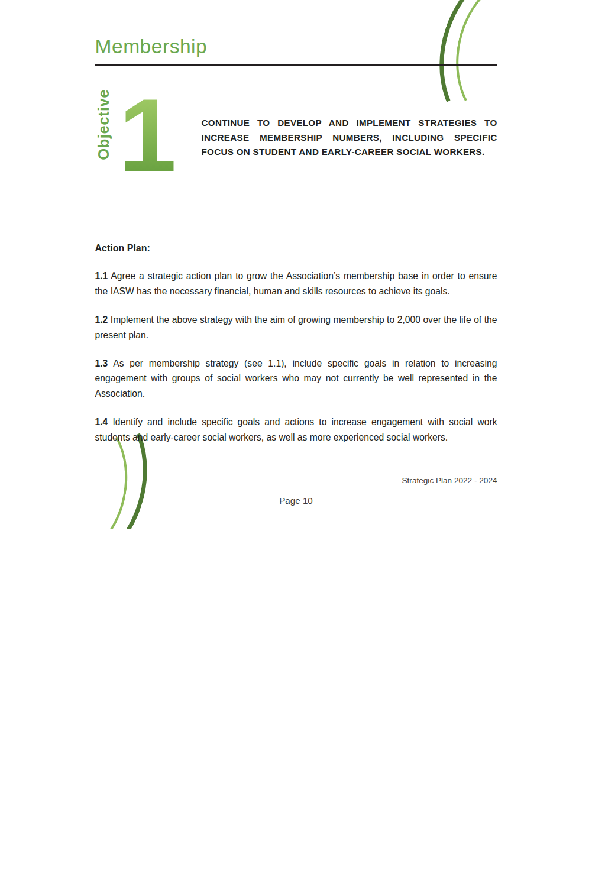Membership
Objective 1
Continue to develop and implement strategies to increase membership numbers, including specific focus on student and early-career social workers.
Action Plan:
1.1 Agree a strategic action plan to grow the Association’s membership base in order to ensure the IASW has the necessary financial, human and skills resources to achieve its goals.
1.2 Implement the above strategy with the aim of growing membership to 2,000 over the life of the present plan.
1.3 As per membership strategy (see 1.1), include specific goals in relation to increasing engagement with groups of social workers who may not currently be well represented in the Association.
1.4 Identify and include specific goals and actions to increase engagement with social work students and early-career social workers, as well as more experienced social workers.
Strategic Plan 2022 - 2024
Page 10